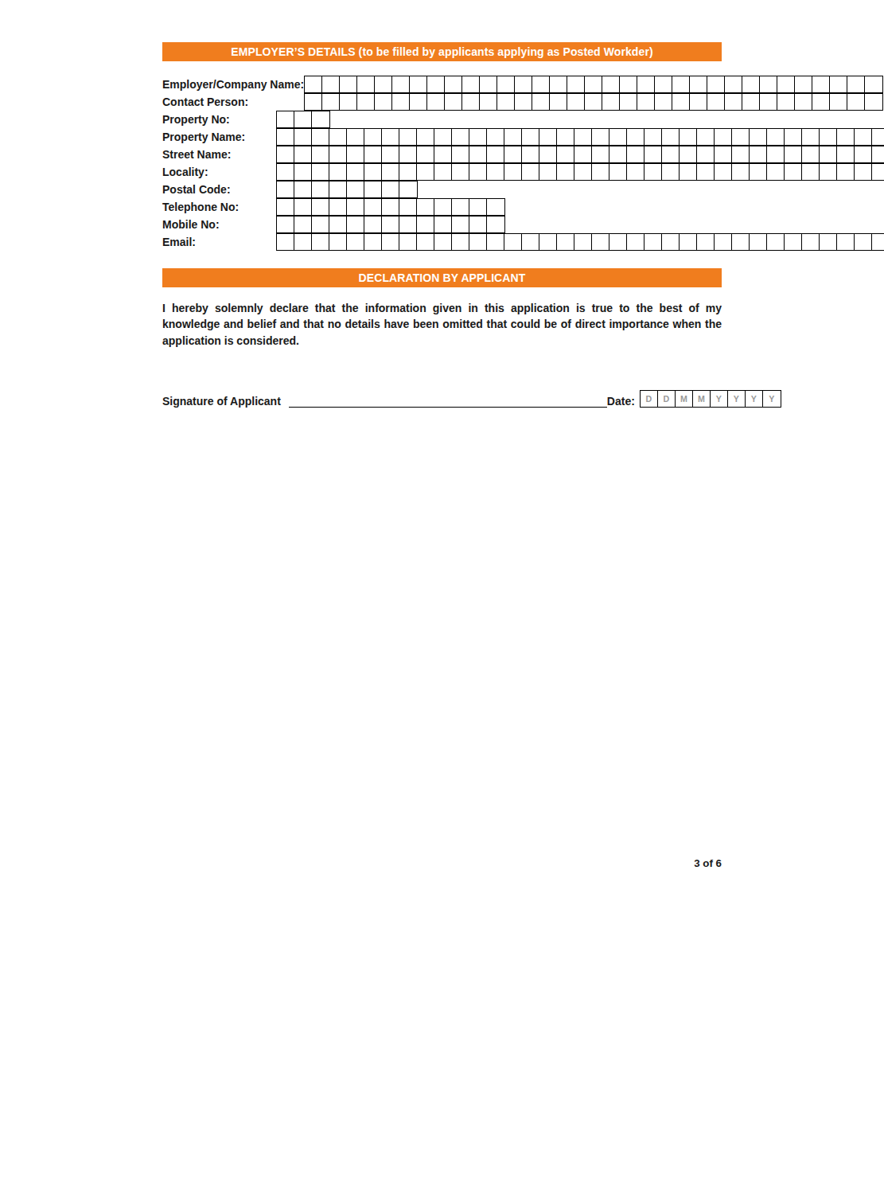EMPLOYER’S DETAILS (to be filled by applicants applying as Posted Workder)
| Employer/Company Name: | |
| Contact Person: | |
| Property No: | |
| Property Name: | |
| Street Name: | |
| Locality: | |
| Postal Code: | |
| Telephone No: | |
| Mobile No: | |
| Email: | |
DECLARATION BY APPLICANT
I hereby solemnly declare that the information given in this application is true to the best of my knowledge and belief and that no details have been omitted that could be of direct importance when the application is considered.
Signature of Applicant
Date: DD MM YYYY
3 of 6